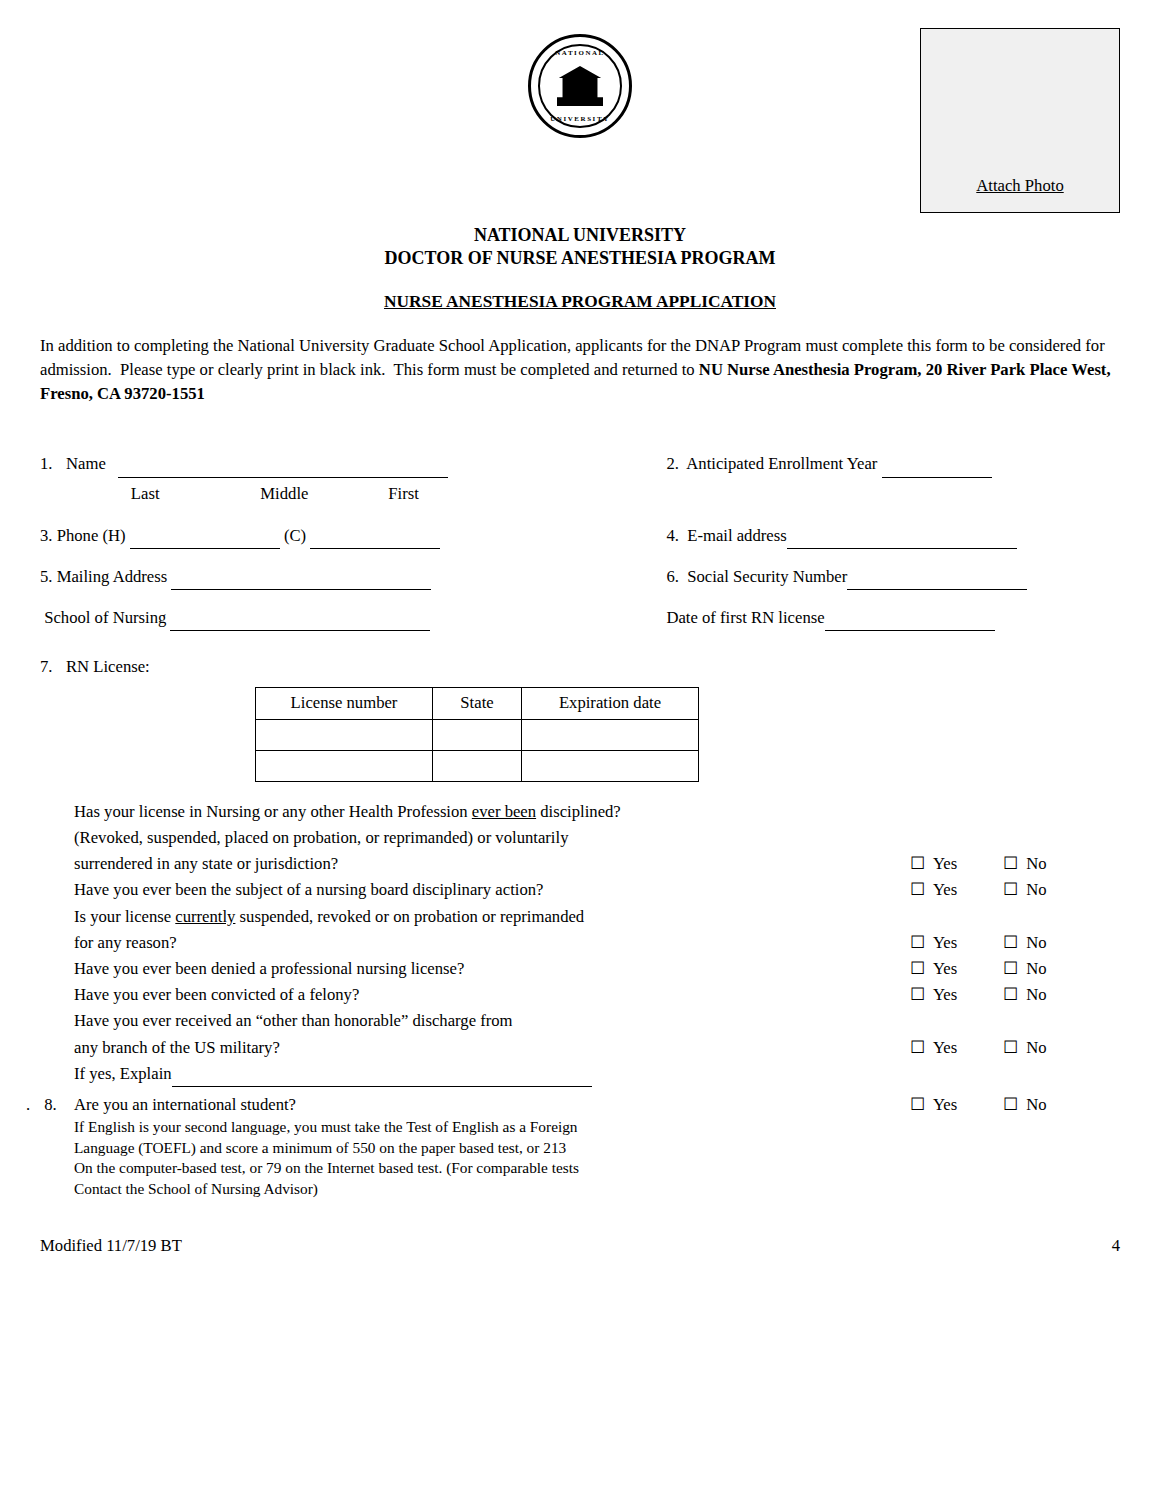NATIONAL
UNIVERSITY
Attach Photo
NATIONAL UNIVERSITY
DOCTOR OF NURSE ANESTHESIA PROGRAM
NURSE ANESTHESIA PROGRAM APPLICATION
In addition to completing the National University Graduate School Application, applicants for the DNAP Program must complete this form to be considered for admission. Please type or clearly print in black ink. This form must be completed and returned to NU Nurse Anesthesia Program, 20 River Park Place West, Fresno, CA 93720-1551
1. Name
2. Anticipated Enrollment Year
Last Middle First
3. Phone (H) (C)
4. E-mail address
5. Mailing Address
6. Social Security Number
School of Nursing
Date of first RN license
7. RN License:
| License number | State | Expiration date |
| --- | --- | --- |
Has your license in Nursing or any other Health Profession ever been disciplined?
(Revoked, suspended, placed on probation, or reprimanded) or voluntarily
surrendered in any state or jurisdiction?
☐Yes☐No
Have you ever been the subject of a nursing board disciplinary action?
☐Yes☐No
Is your license currently suspended, revoked or on probation or reprimanded
for any reason?
☐Yes☐No
Have you ever been denied a professional nursing license?
☐Yes☐No
Have you ever been convicted of a felony?
☐Yes☐No
Have you ever received an “other than honorable” discharge from
any branch of the US military?
☐Yes☐No
If yes, Explain
. 8. Are you an international student?
☐Yes☐No
If English is your second language, you must take the Test of English as a Foreign
Language (TOEFL) and score a minimum of 550 on the paper based test, or 213
On the computer-based test, or 79 on the Internet based test. (For comparable tests
Contact the School of Nursing Advisor)
Modified 11/7/19 BT
4